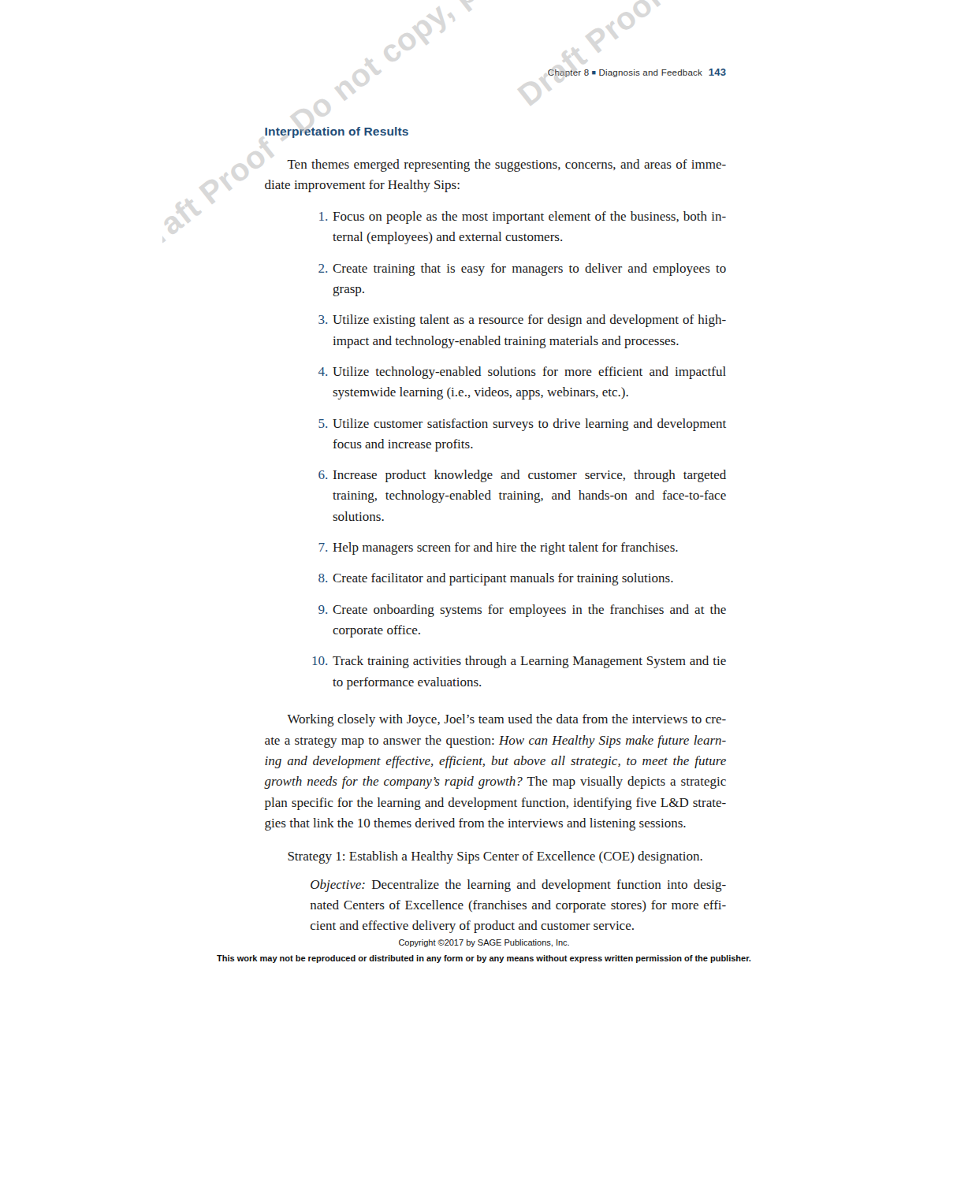Draft Proof - Do not copy, post, or distribute
Draft Proof - Do not copy, post, or distribute
Chapter 8■Diagnosis and Feedback 143
Interpretation of Results
Ten themes emerged representing the suggestions, concerns, and areas of immediate improvement for Healthy Sips:
Focus on people as the most important element of the business, both internal (employees) and external customers.
Create training that is easy for managers to deliver and employees to grasp.
Utilize existing talent as a resource for design and development of high-impact and technology-enabled training materials and processes.
Utilize technology-enabled solutions for more efficient and impactful systemwide learning (i.e., videos, apps, webinars, etc.).
Utilize customer satisfaction surveys to drive learning and development focus and increase profits.
Increase product knowledge and customer service, through targeted training, technology-enabled training, and hands-on and face-to-face solutions.
Help managers screen for and hire the right talent for franchises.
Create facilitator and participant manuals for training solutions.
Create onboarding systems for employees in the franchises and at the corporate office.
Track training activities through a Learning Management System and tie to performance evaluations.
Working closely with Joyce, Joel’s team used the data from the interviews to create a strategy map to answer the question: How can Healthy Sips make future learning and development effective, efficient, but above all strategic, to meet the future growth needs for the company’s rapid growth? The map visually depicts a strategic plan specific for the learning and development function, identifying five L&D strategies that link the 10 themes derived from the interviews and listening sessions.
Strategy 1: Establish a Healthy Sips Center of Excellence (COE) designation.
Objective: Decentralize the learning and development function into designated Centers of Excellence (franchises and corporate stores) for more efficient and effective delivery of product and customer service.
Copyright ©2017 by SAGE Publications, Inc.
This work may not be reproduced or distributed in any form or by any means without express written permission of the publisher.